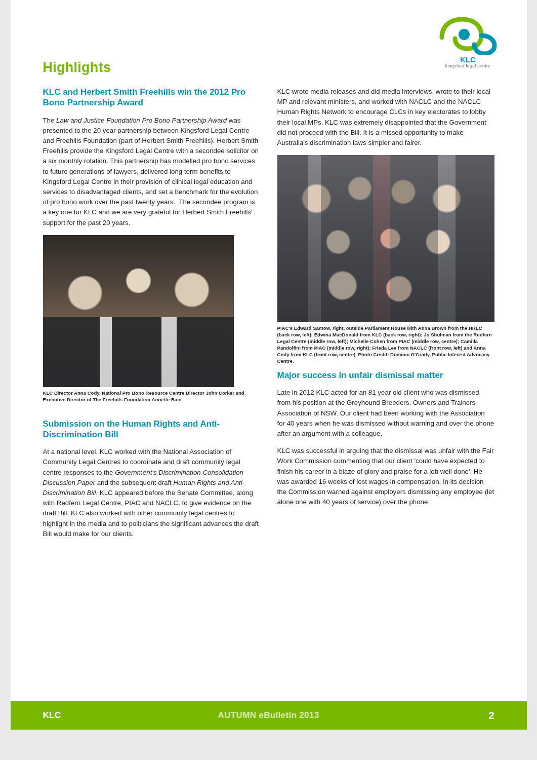KLCkingsford legal centre
Highlights
KLC and Herbert Smith Freehills win the 2012 Pro Bono Partnership Award
The Law and Justice Foundation Pro Bono Partnership Award was presented to the 20 year partnership between Kingsford Legal Centre and Freehills Foundation (part of Herbert Smith Freehills). Herbert Smith Freehills provide the Kingsford Legal Centre with a secondee solicitor on a six monthly rotation. This partnership has modelled pro bono services to future generations of lawyers, delivered long term benefits to Kingsford Legal Centre in their provision of clinical legal education and services to disadvantaged clients, and set a benchmark for the evolution of pro bono work over the past twenty years. The secondee program is a key one for KLC and we are very grateful for Herbert Smith Freehills' support for the past 20 years.
KLC Director Anna Cody, National Pro Bono Resource Centre Director John Corker and Executive Director of The Freehills Foundation Annette Bain
Submission on the Human Rights and Anti-Discrimination Bill
At a national level, KLC worked with the National Association of Community Legal Centres to coordinate and draft community legal centre responses to the Government's Discrimination Consolidation Discussion Paper and the subsequent draft Human Rights and Anti-Discrimination Bill. KLC appeared before the Senate Committee, along with Redfern Legal Centre, PIAC and NACLC, to give evidence on the draft Bill. KLC also worked with other community legal centres to highlight in the media and to politicians the significant advances the draft Bill would make for our clients.
KLC wrote media releases and did media interviews, wrote to their local MP and relevant ministers, and worked with NACLC and the NACLC Human Rights Network to encourage CLCs in key electorates to lobby their local MPs. KLC was extremely disappointed that the Government did not proceed with the Bill. It is a missed opportunity to make Australia's discrimination laws simpler and fairer.
PIAC's Edward Santow, right, outside Parliament House with Anna Brown from the HRLC (back row, left); Edwina MacDonald from KLC (back row, right); Jo Shulman from the Redfern Legal Centre (middle row, left); Michelle Cohen from PIAC (middle row, centre); Camilla Pandolfini from PIAC (middle row, right); Frieda Lee from NACLC (front row, left) and Anna Cody from KLC (front row, centre). Photo Credit: Dominic O'Grady, Public Interest Advocacy Centre.
Major success in unfair dismissal matter
Late in 2012 KLC acted for an 81 year old client who was dismissed from his position at the Greyhound Breeders, Owners and Trainers Association of NSW. Our client had been working with the Association for 40 years when he was dismissed without warning and over the phone after an argument with a colleague.
KLC was successful in arguing that the dismissal was unfair with the Fair Work Commission commenting that our client 'could have expected to finish his career in a blaze of glory and praise for a job well done'. He was awarded 16 weeks of lost wages in compensation. In its decision the Commission warned against employers dismissing any employee (let alone one with 40 years of service) over the phone.
KLC
AUTUMN eBulletin 2013
2